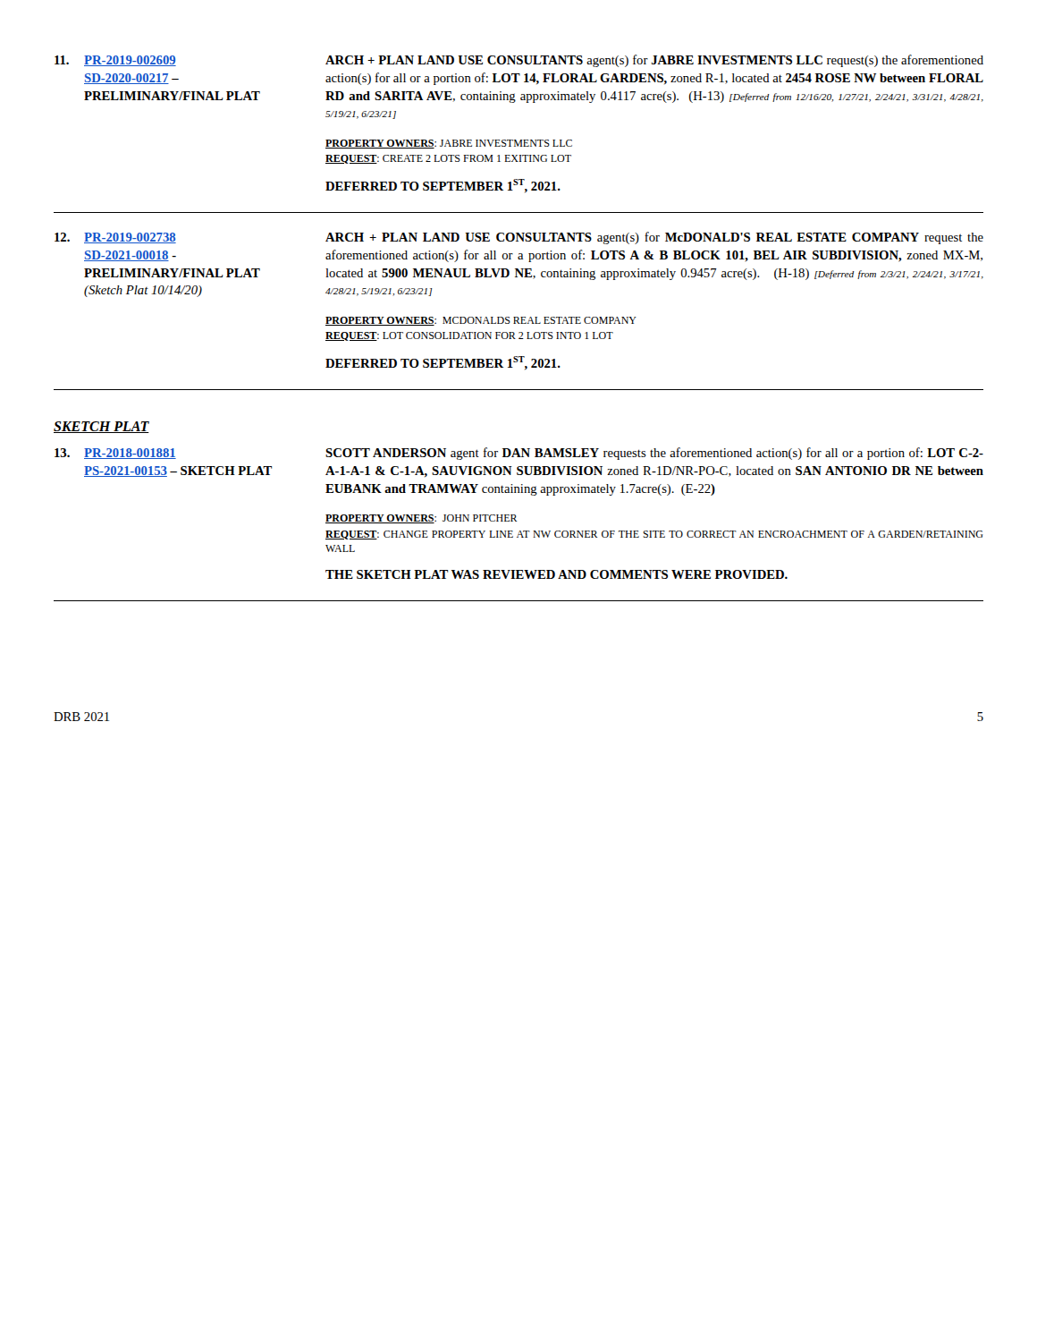11.
PR-2019-002609
SD-2020-00217 – PRELIMINARY/FINAL PLAT
ARCH + PLAN LAND USE CONSULTANTS agent(s) for JABRE INVESTMENTS LLC request(s) the aforementioned action(s) for all or a portion of: LOT 14, FLORAL GARDENS, zoned R-1, located at 2454 ROSE NW between FLORAL RD and SARITA AVE, containing approximately 0.4117 acre(s). (H-13) [Deferred from 12/16/20, 1/27/21, 2/24/21, 3/31/21, 4/28/21, 5/19/21, 6/23/21]
PROPERTY OWNERS: JABRE INVESTMENTS LLC
REQUEST: CREATE 2 LOTS FROM 1 EXITING LOT
DEFERRED TO SEPTEMBER 1ST, 2021.
12.
PR-2019-002738
SD-2021-00018 - PRELIMINARY/FINAL PLAT
(Sketch Plat 10/14/20)
ARCH + PLAN LAND USE CONSULTANTS agent(s) for McDONALD'S REAL ESTATE COMPANY request the aforementioned action(s) for all or a portion of: LOTS A & B BLOCK 101, BEL AIR SUBDIVISION, zoned MX-M, located at 5900 MENAUL BLVD NE, containing approximately 0.9457 acre(s). (H-18) [Deferred from 2/3/21, 2/24/21, 3/17/21, 4/28/21, 5/19/21, 6/23/21]
PROPERTY OWNERS: MCDONALDS REAL ESTATE COMPANY
REQUEST: LOT CONSOLIDATION FOR 2 LOTS INTO 1 LOT
DEFERRED TO SEPTEMBER 1ST, 2021.
SKETCH PLAT
13.
PR-2018-001881
PS-2021-00153 – SKETCH PLAT
SCOTT ANDERSON agent for DAN BAMSLEY requests the aforementioned action(s) for all or a portion of: LOT C-2-A-1-A-1 & C-1-A, SAUVIGNON SUBDIVISION zoned R-1D/NR-PO-C, located on SAN ANTONIO DR NE between EUBANK and TRAMWAY containing approximately 1.7acre(s). (E-22)
PROPERTY OWNERS: JOHN PITCHER
REQUEST: CHANGE PROPERTY LINE AT NW CORNER OF THE SITE TO CORRECT AN ENCROACHMENT OF A GARDEN/RETAINING WALL
THE SKETCH PLAT WAS REVIEWED AND COMMENTS WERE PROVIDED.
DRB 2021
5